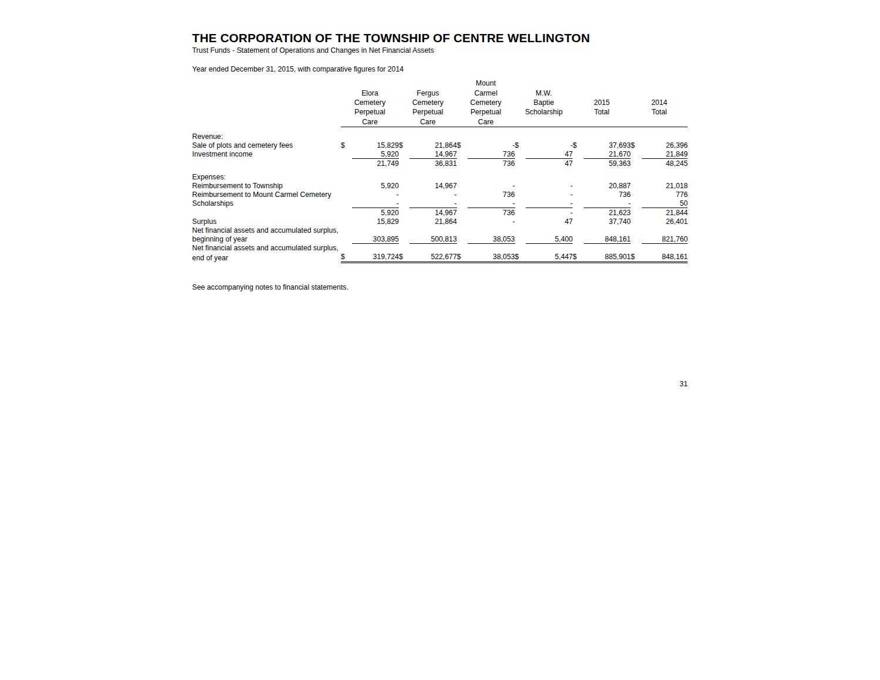THE CORPORATION OF THE TOWNSHIP OF CENTRE WELLINGTON
Trust Funds - Statement of Operations and Changes in Net Financial Assets
Year ended December 31, 2015, with comparative figures for 2014
| | | | Mount | | | |
| --- | --- | --- | --- | --- | --- | --- |
| | Elora | Fergus | Carmel | M.W. | | |
| | Cemetery | Cemetery | Cemetery | Baptie | 2015 | 2014 |
| | Perpetual | Perpetual | Perpetual | Scholarship | Total | Total |
| | Care | Care | Care | | | |
| Revenue: | |
| Sale of plots and cemetery fees | $ | 15,829 | $ | 21,864 | $ | - | $ | - | $ | 37,693 | $ | 26,396 |
| Investment income | | 5,920 | | 14,967 | | 736 | | 47 | | 21,670 | | 21,849 |
| | | 21,749 | | 36,831 | | 736 | | 47 | | 59,363 | | 48,245 |
| Expenses: | |
| Reimbursement to Township | | 5,920 | | 14,967 | | - | | - | | 20,887 | | 21,018 |
| Reimbursement to Mount Carmel Cemetery | | - | | - | | 736 | | - | | 736 | | 776 |
| Scholarships | | - | | - | | - | | - | | - | | 50 |
| | | 5,920 | | 14,967 | | 736 | | - | | 21,623 | | 21,844 |
| Surplus | | 15,829 | | 21,864 | | - | | 47 | | 37,740 | | 26,401 |
| Net financial assets and accumulated surplus, | |
| beginning of year | | 303,895 | | 500,813 | | 38,053 | | 5,400 | | 848,161 | | 821,760 |
| Net financial assets and accumulated surplus, | | | | | | | | | | | | |
| end of year | $ | 319,724 | $ | 522,677 | $ | 38,053 | $ | 5,447 | $ | 885,901 | $ | 848,161 |
See accompanying notes to financial statements.
31